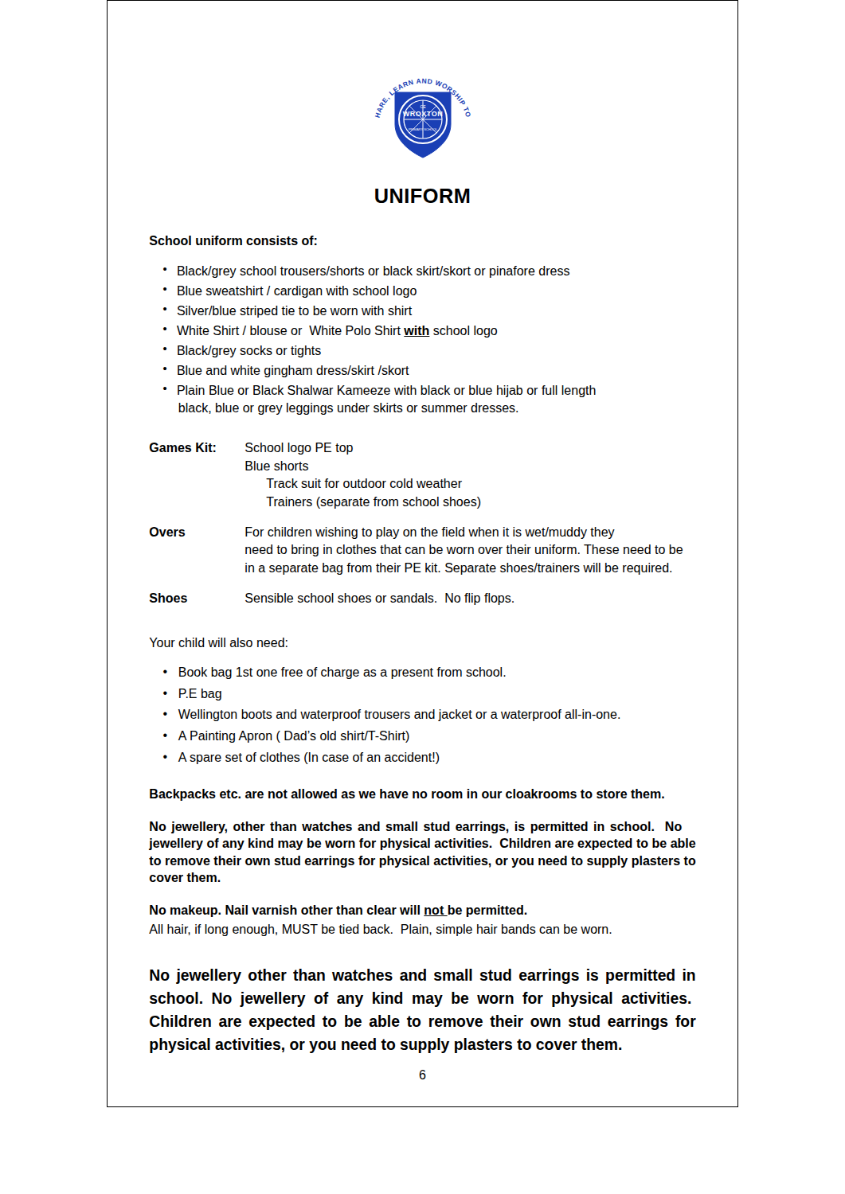WROXTON CE PRIMARY SCHOOL CARE, SHARE, LEARN AND WORSHIP TOGETHER
UNIFORM
School uniform consists of:
Black/grey school trousers/shorts or black skirt/skort or pinafore dress
Blue sweatshirt / cardigan with school logo
Silver/blue striped tie to be worn with shirt
White Shirt / blouse or White Polo Shirt with school logo
Black/grey socks or tights
Blue and white gingham dress/skirt /skort
Plain Blue or Black Shalwar Kameeze with black or blue hijab or full lengthblack, blue or grey leggings under skirts or summer dresses.
| Games Kit: | School logo PE top Blue shorts Track suit for outdoor cold weather Trainers (separate from school shoes) |
| Overs | For children wishing to play on the field when it is wet/muddy they need to bring in clothes that can be worn over their uniform. These need to be in a separate bag from their PE kit. Separate shoes/trainers will be required. |
| Shoes | Sensible school shoes or sandals. No flip flops. |
Your child will also need:
Book bag 1st one free of charge as a present from school.
P.E bag
Wellington boots and waterproof trousers and jacket or a waterproof all-in-one.
A Painting Apron ( Dad’s old shirt/T-Shirt)
A spare set of clothes (In case of an accident!)
Backpacks etc. are not allowed as we have no room in our cloakrooms to store them.
No jewellery, other than watches and small stud earrings, is permitted in school. No jewellery of any kind may be worn for physical activities. Children are expected to be able to remove their own stud earrings for physical activities, or you need to supply plasters to cover them.
No makeup. Nail varnish other than clear will not be permitted.
All hair, if long enough, MUST be tied back. Plain, simple hair bands can be worn.
No jewellery other than watches and small stud earrings is permitted in school. No jewellery of any kind may be worn for physical activities. Children are expected to be able to remove their own stud earrings for physical activities, or you need to supply plasters to cover them.
6